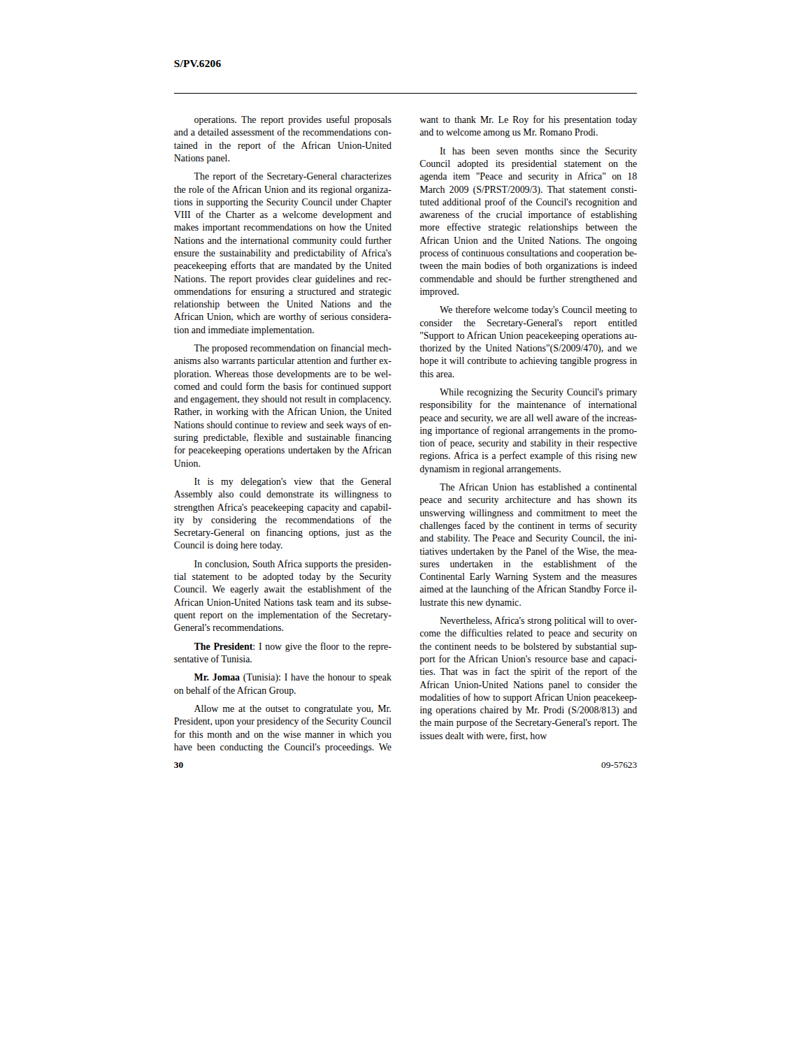S/PV.6206
operations. The report provides useful proposals and a detailed assessment of the recommendations contained in the report of the African Union-United Nations panel.
The report of the Secretary-General characterizes the role of the African Union and its regional organizations in supporting the Security Council under Chapter VIII of the Charter as a welcome development and makes important recommendations on how the United Nations and the international community could further ensure the sustainability and predictability of Africa's peacekeeping efforts that are mandated by the United Nations. The report provides clear guidelines and recommendations for ensuring a structured and strategic relationship between the United Nations and the African Union, which are worthy of serious consideration and immediate implementation.
The proposed recommendation on financial mechanisms also warrants particular attention and further exploration. Whereas those developments are to be welcomed and could form the basis for continued support and engagement, they should not result in complacency. Rather, in working with the African Union, the United Nations should continue to review and seek ways of ensuring predictable, flexible and sustainable financing for peacekeeping operations undertaken by the African Union.
It is my delegation's view that the General Assembly also could demonstrate its willingness to strengthen Africa's peacekeeping capacity and capability by considering the recommendations of the Secretary-General on financing options, just as the Council is doing here today.
In conclusion, South Africa supports the presidential statement to be adopted today by the Security Council. We eagerly await the establishment of the African Union-United Nations task team and its subsequent report on the implementation of the Secretary-General's recommendations.
The President: I now give the floor to the representative of Tunisia.
Mr. Jomaa (Tunisia): I have the honour to speak on behalf of the African Group.
Allow me at the outset to congratulate you, Mr. President, upon your presidency of the Security Council for this month and on the wise manner in which you have been conducting the Council's proceedings. We want to thank Mr. Le Roy for his presentation today and to welcome among us Mr. Romano Prodi.
It has been seven months since the Security Council adopted its presidential statement on the agenda item "Peace and security in Africa" on 18 March 2009 (S/PRST/2009/3). That statement constituted additional proof of the Council's recognition and awareness of the crucial importance of establishing more effective strategic relationships between the African Union and the United Nations. The ongoing process of continuous consultations and cooperation between the main bodies of both organizations is indeed commendable and should be further strengthened and improved.
We therefore welcome today's Council meeting to consider the Secretary-General's report entitled "Support to African Union peacekeeping operations authorized by the United Nations"(S/2009/470), and we hope it will contribute to achieving tangible progress in this area.
While recognizing the Security Council's primary responsibility for the maintenance of international peace and security, we are all well aware of the increasing importance of regional arrangements in the promotion of peace, security and stability in their respective regions. Africa is a perfect example of this rising new dynamism in regional arrangements.
The African Union has established a continental peace and security architecture and has shown its unswerving willingness and commitment to meet the challenges faced by the continent in terms of security and stability. The Peace and Security Council, the initiatives undertaken by the Panel of the Wise, the measures undertaken in the establishment of the Continental Early Warning System and the measures aimed at the launching of the African Standby Force illustrate this new dynamic.
Nevertheless, Africa's strong political will to overcome the difficulties related to peace and security on the continent needs to be bolstered by substantial support for the African Union's resource base and capacities. That was in fact the spirit of the report of the African Union-United Nations panel to consider the modalities of how to support African Union peacekeeping operations chaired by Mr. Prodi (S/2008/813) and the main purpose of the Secretary-General's report. The issues dealt with were, first, how
30 09-57623